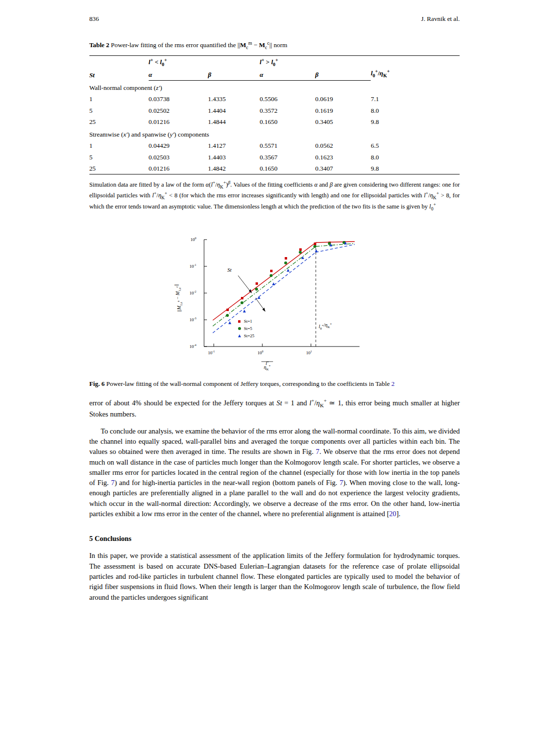836 J. Ravnik et al.
Table 2 Power-law fitting of the rms error quantified the ||Mcm − Mcc|| norm
| St | l + < l 0 + | l + > l 0 + | l 0 + / η K + |
| --- | --- | --- | --- |
| α | β | α | β |
| Wall-normal component ( z′ ) |
| 1 | 0.03738 | 1.4335 | 0.5506 | 0.0619 | 7.1 |
| 5 | 0.02502 | 1.4404 | 0.3572 | 0.1619 | 8.0 |
| 25 | 0.01216 | 1.4844 | 0.1650 | 0.3405 | 9.8 |
| Streamwise ( x′ ) and spanwise ( y′ ) components |
| 1 | 0.04429 | 1.4127 | 0.5571 | 0.0562 | 6.5 |
| 5 | 0.02503 | 1.4403 | 0.3567 | 0.1623 | 8.0 |
| 25 | 0.01216 | 1.4842 | 0.1650 | 0.3407 | 9.8 |
Simulation data are fitted by a law of the form α(l+/ηK+)β. Values of the fitting coefficients α and β are given considering two different ranges: one for ellipsoidal particles with l+/ηK+ < 8 (for which the rms error increases significantly with length) and one for ellipsoidal particles with l+/ηK+ > 8, for which the error tends toward an asymptotic value. The dimensionless length at which the prediction of the two fits is the same is given by l0+
10-4 10-3 10-2 10-1 100 10-1 100 101 l+ ηK+ ||MJ,za − MJ,zc|| l0+/ηK+ St St=1 St=5 St=25
Fig. 6 Power-law fitting of the wall-normal component of Jeffery torques, corresponding to the coefficients in Table 2
error of about 4% should be expected for the Jeffery torques at St = 1 and l+/ηK+ ≃ 1, this error being much smaller at higher Stokes numbers.
To conclude our analysis, we examine the behavior of the rms error along the wall-normal coordinate. To this aim, we divided the channel into equally spaced, wall-parallel bins and averaged the torque components over all particles within each bin. The values so obtained were then averaged in time. The results are shown in Fig. 7. We observe that the rms error does not depend much on wall distance in the case of particles much longer than the Kolmogorov length scale. For shorter particles, we observe a smaller rms error for particles located in the central region of the channel (especially for those with low inertia in the top panels of Fig. 7) and for high-inertia particles in the near-wall region (bottom panels of Fig. 7). When moving close to the wall, long-enough particles are preferentially aligned in a plane parallel to the wall and do not experience the largest velocity gradients, which occur in the wall-normal direction: Accordingly, we observe a decrease of the rms error. On the other hand, low-inertia particles exhibit a low rms error in the center of the channel, where no preferential alignment is attained [20].
5 Conclusions
In this paper, we provide a statistical assessment of the application limits of the Jeffery formulation for hydrodynamic torques. The assessment is based on accurate DNS-based Eulerian–Lagrangian datasets for the reference case of prolate ellipsoidal particles and rod-like particles in turbulent channel flow. These elongated particles are typically used to model the behavior of rigid fiber suspensions in fluid flows. When their length is larger than the Kolmogorov length scale of turbulence, the flow field around the particles undergoes significant